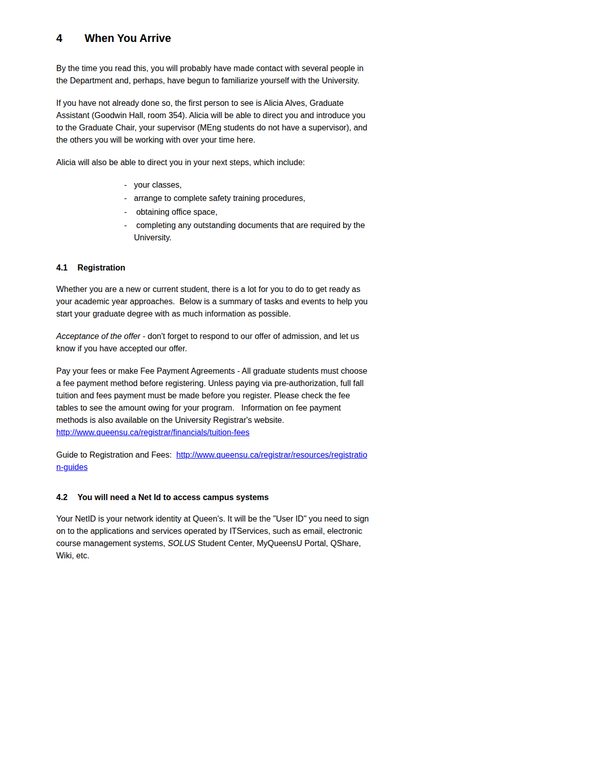4 When You Arrive
By the time you read this, you will probably have made contact with several people in the Department and, perhaps, have begun to familiarize yourself with the University.
If you have not already done so, the first person to see is Alicia Alves, Graduate Assistant (Goodwin Hall, room 354). Alicia will be able to direct you and introduce you to the Graduate Chair, your supervisor (MEng students do not have a supervisor), and the others you will be working with over your time here.
Alicia will also be able to direct you in your next steps, which include:
your classes,
arrange to complete safety training procedures,
obtaining office space,
completing any outstanding documents that are required by the University.
4.1 Registration
Whether you are a new or current student, there is a lot for you to do to get ready as your academic year approaches. Below is a summary of tasks and events to help you start your graduate degree with as much information as possible.
Acceptance of the offer - don't forget to respond to our offer of admission, and let us know if you have accepted our offer.
Pay your fees or make Fee Payment Agreements - All graduate students must choose a fee payment method before registering. Unless paying via pre-authorization, full fall tuition and fees payment must be made before you register. Please check the fee tables to see the amount owing for your program. Information on fee payment methods is also available on the University Registrar's website.
http://www.queensu.ca/registrar/financials/tuition-fees
Guide to Registration and Fees: http://www.queensu.ca/registrar/resources/registration-guides
4.2 You will need a Net Id to access campus systems
Your NetID is your network identity at Queen's. It will be the "User ID" you need to sign on to the applications and services operated by ITServices, such as email, electronic course management systems, SOLUS Student Center, MyQueensU Portal, QShare, Wiki, etc.